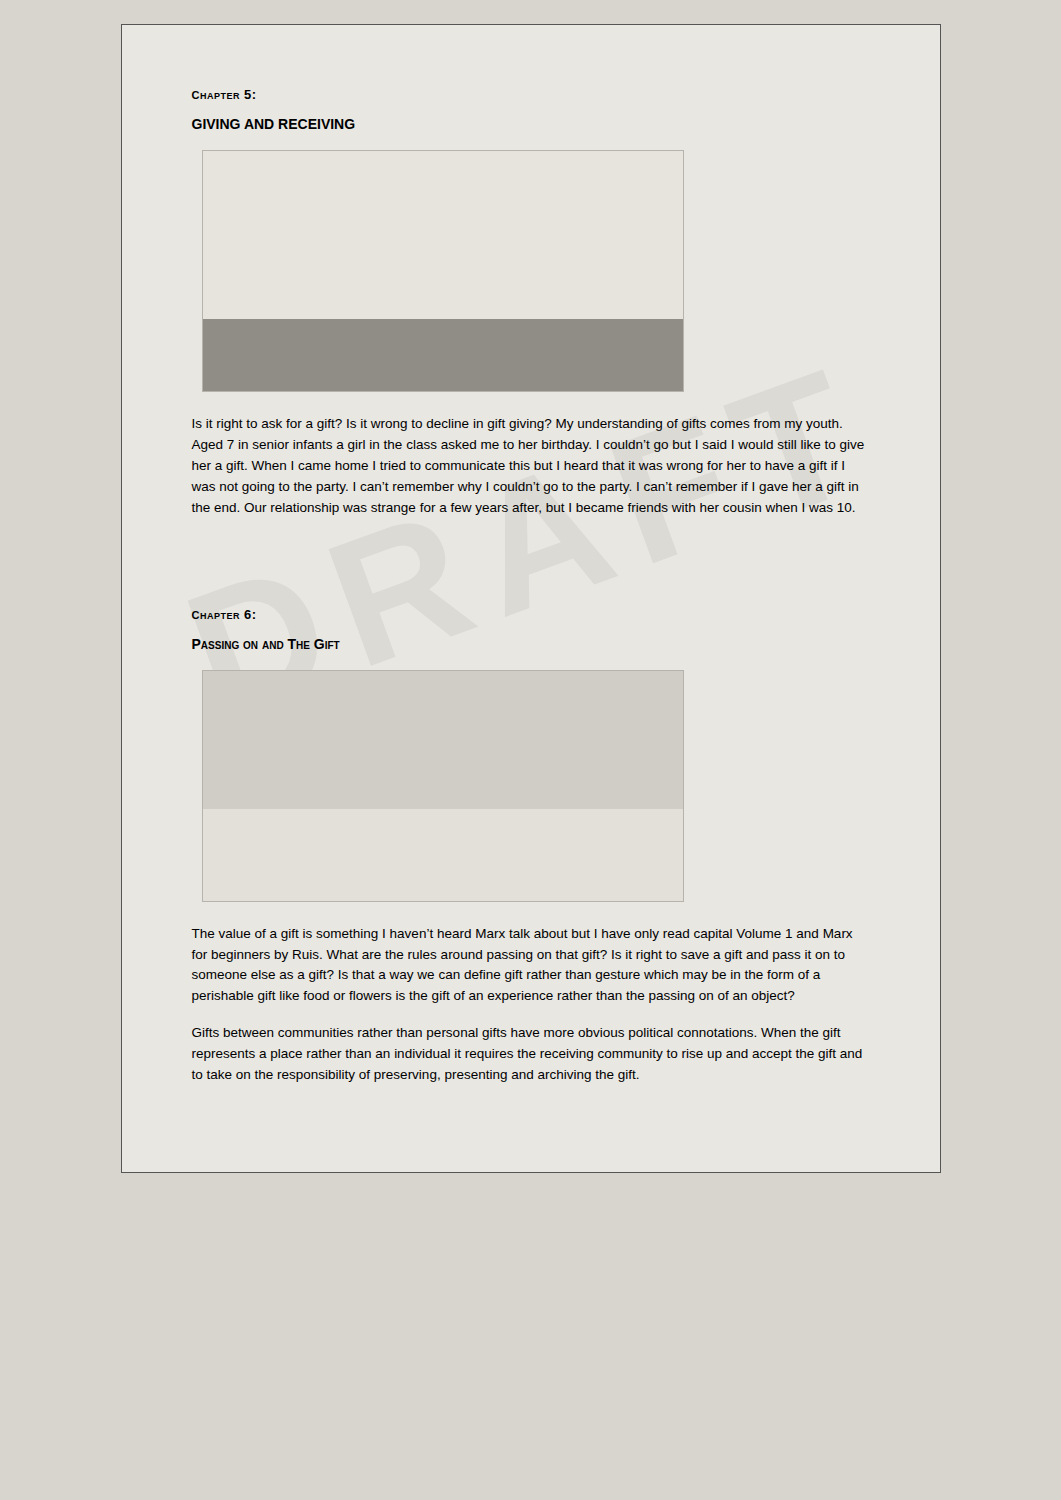DRAFT
Chapter 5:
GIVING AND RECEIVING
Is it right to ask for a gift? Is it wrong to decline in gift giving? My understanding of gifts comes from my youth. Aged 7 in senior infants a girl in the class asked me to her birthday. I couldn’t go but I said I would still like to give her a gift. When I came home I tried to communicate this but I heard that it was wrong for her to have a gift if I was not going to the party. I can’t remember why I couldn’t go to the party. I can’t remember if I gave her a gift in the end. Our relationship was strange for a few years after, but I became friends with her cousin when I was 10.
Chapter 6:
Passing on and The Gift
The value of a gift is something I haven’t heard Marx talk about but I have only read capital Volume 1 and Marx for beginners by Ruis. What are the rules around passing on that gift? Is it right to save a gift and pass it on to someone else as a gift? Is that a way we can define gift rather than gesture which may be in the form of a perishable gift like food or flowers is the gift of an experience rather than the passing on of an object?
Gifts between communities rather than personal gifts have more obvious political connotations. When the gift represents a place rather than an individual it requires the receiving community to rise up and accept the gift and to take on the responsibility of preserving, presenting and archiving the gift.